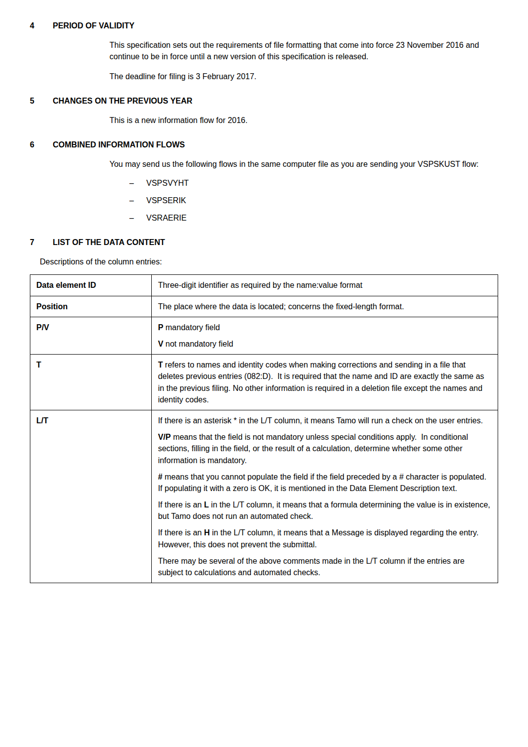4 Period of validity
This specification sets out the requirements of file formatting that come into force 23 November 2016 and continue to be in force until a new version of this specification is released.
The deadline for filing is 3 February 2017.
5 Changes on the previous year
This is a new information flow for 2016.
6 Combined information flows
You may send us the following flows in the same computer file as you are sending your VSPSKUST flow:
VSPSVYHT
VSPSERIK
VSRAERIE
7 List of the data content
Descriptions of the column entries:
| Data element ID | Three-digit identifier as required by the name:value format |
| Position | The place where the data is located; concerns the fixed-length format. |
| P/V | P mandatory field V not mandatory field |
| T | T refers to names and identity codes when making corrections and sending in a file that deletes previous entries (082:D). It is required that the name and ID are exactly the same as in the previous filing. No other information is required in a deletion file except the names and identity codes. |
| L/T | If there is an asterisk * in the L/T column, it means Tamo will run a check on the user entries. V/P means that the field is not mandatory unless special conditions apply. In conditional sections, filling in the field, or the result of a calculation, determine whether some other information is mandatory. # means that you cannot populate the field if the field preceded by a # character is populated. If populating it with a zero is OK, it is mentioned in the Data Element Description text. If there is an L in the L/T column, it means that a formula determining the value is in existence, but Tamo does not run an automated check. If there is an H in the L/T column, it means that a Message is displayed regarding the entry. However, this does not prevent the submittal. There may be several of the above comments made in the L/T column if the entries are subject to calculations and automated checks. |